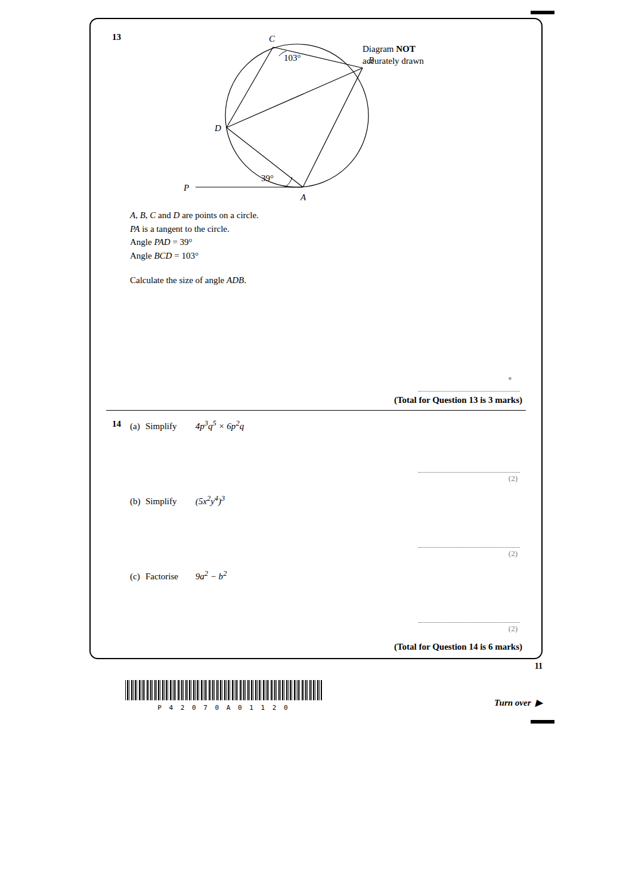13
Diagram NOT
accurately drawn
C B D A P 103° 39°
A, B, C and D are points on a circle.
PA is a tangent to the circle.
Angle PAD = 39°
Angle BCD = 103°
Calculate the size of angle ADB.
°
(Total for Question 13 is 3 marks)
14
(a) Simplify 4p3q5 × 6p2q
(2)
(b) Simplify (5x2y4)3
(2)
(c) Factorise 9a2 − b2
(2)
(Total for Question 14 is 6 marks)
11
P 4 2 0 7 0 A 0 1 1 2 0
Turn over ▶